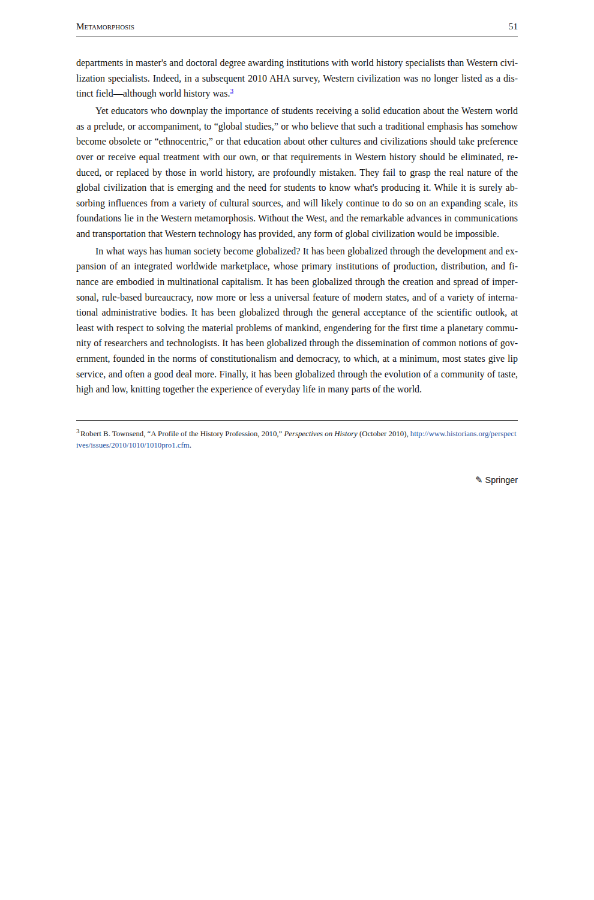Metamorphosis 51
departments in master's and doctoral degree awarding institutions with world history specialists than Western civilization specialists. Indeed, in a subsequent 2010 AHA survey, Western civilization was no longer listed as a distinct field—although world history was.3
Yet educators who downplay the importance of students receiving a solid education about the Western world as a prelude, or accompaniment, to “global studies,” or who believe that such a traditional emphasis has somehow become obsolete or “ethnocentric,” or that education about other cultures and civilizations should take preference over or receive equal treatment with our own, or that requirements in Western history should be eliminated, reduced, or replaced by those in world history, are profoundly mistaken. They fail to grasp the real nature of the global civilization that is emerging and the need for students to know what's producing it. While it is surely absorbing influences from a variety of cultural sources, and will likely continue to do so on an expanding scale, its foundations lie in the Western metamorphosis. Without the West, and the remarkable advances in communications and transportation that Western technology has provided, any form of global civilization would be impossible.
In what ways has human society become globalized? It has been globalized through the development and expansion of an integrated worldwide marketplace, whose primary institutions of production, distribution, and finance are embodied in multinational capitalism. It has been globalized through the creation and spread of impersonal, rule-based bureaucracy, now more or less a universal feature of modern states, and of a variety of international administrative bodies. It has been globalized through the general acceptance of the scientific outlook, at least with respect to solving the material problems of mankind, engendering for the first time a planetary community of researchers and technologists. It has been globalized through the dissemination of common notions of government, founded in the norms of constitutionalism and democracy, to which, at a minimum, most states give lip service, and often a good deal more. Finally, it has been globalized through the evolution of a community of taste, high and low, knitting together the experience of everyday life in many parts of the world.
3 Robert B. Townsend, “A Profile of the History Profession, 2010,” Perspectives on History (October 2010), http://www.historians.org/perspectives/issues/2010/1010/1010pro1.cfm.
✎ Springer